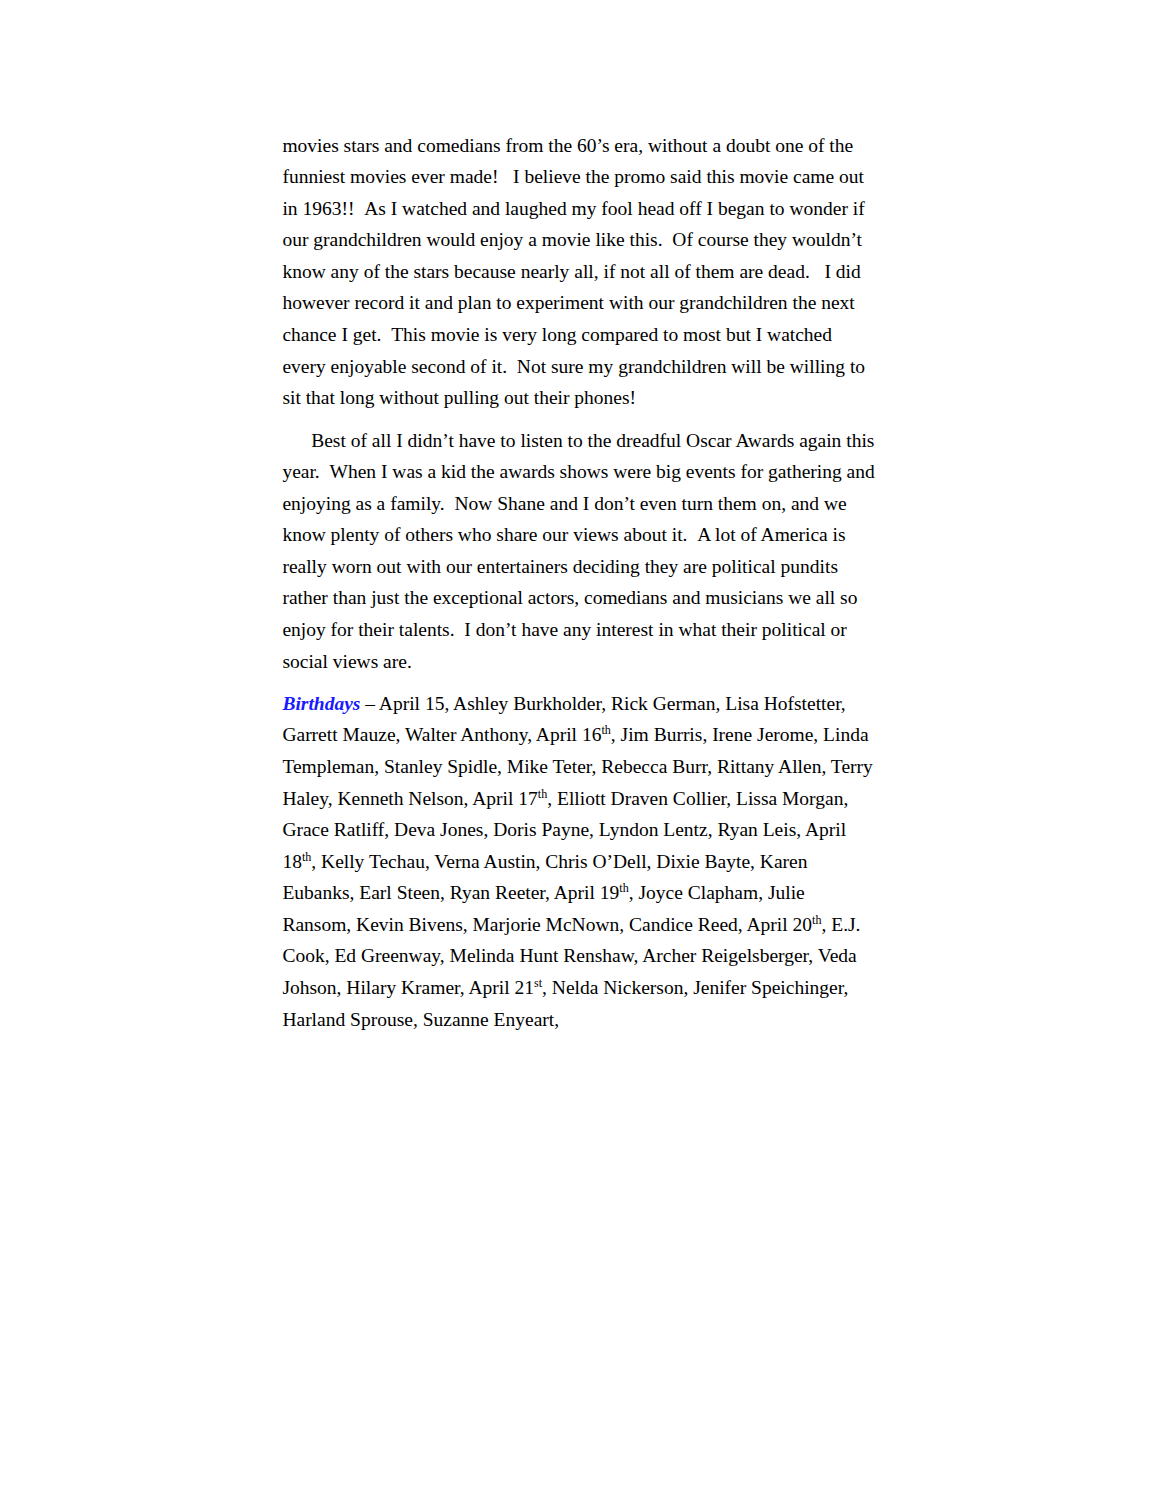movies stars and comedians from the 60’s era, without a doubt one of the funniest movies ever made! I believe the promo said this movie came out in 1963!! As I watched and laughed my fool head off I began to wonder if our grandchildren would enjoy a movie like this. Of course they wouldn’t know any of the stars because nearly all, if not all of them are dead. I did however record it and plan to experiment with our grandchildren the next chance I get. This movie is very long compared to most but I watched every enjoyable second of it. Not sure my grandchildren will be willing to sit that long without pulling out their phones!
Best of all I didn’t have to listen to the dreadful Oscar Awards again this year. When I was a kid the awards shows were big events for gathering and enjoying as a family. Now Shane and I don’t even turn them on, and we know plenty of others who share our views about it. A lot of America is really worn out with our entertainers deciding they are political pundits rather than just the exceptional actors, comedians and musicians we all so enjoy for their talents. I don’t have any interest in what their political or social views are.
Birthdays – April 15, Ashley Burkholder, Rick German, Lisa Hofstetter, Garrett Mauze, Walter Anthony, April 16th, Jim Burris, Irene Jerome, Linda Templeman, Stanley Spidle, Mike Teter, Rebecca Burr, Rittany Allen, Terry Haley, Kenneth Nelson, April 17th, Elliott Draven Collier, Lissa Morgan, Grace Ratliff, Deva Jones, Doris Payne, Lyndon Lentz, Ryan Leis, April 18th, Kelly Techau, Verna Austin, Chris O’Dell, Dixie Bayte, Karen Eubanks, Earl Steen, Ryan Reeter, April 19th, Joyce Clapham, Julie Ransom, Kevin Bivens, Marjorie McNown, Candice Reed, April 20th, E.J. Cook, Ed Greenway, Melinda Hunt Renshaw, Archer Reigelsberger, Veda Johson, Hilary Kramer, April 21st, Nelda Nickerson, Jenifer Speichinger, Harland Sprouse, Suzanne Enyeart,